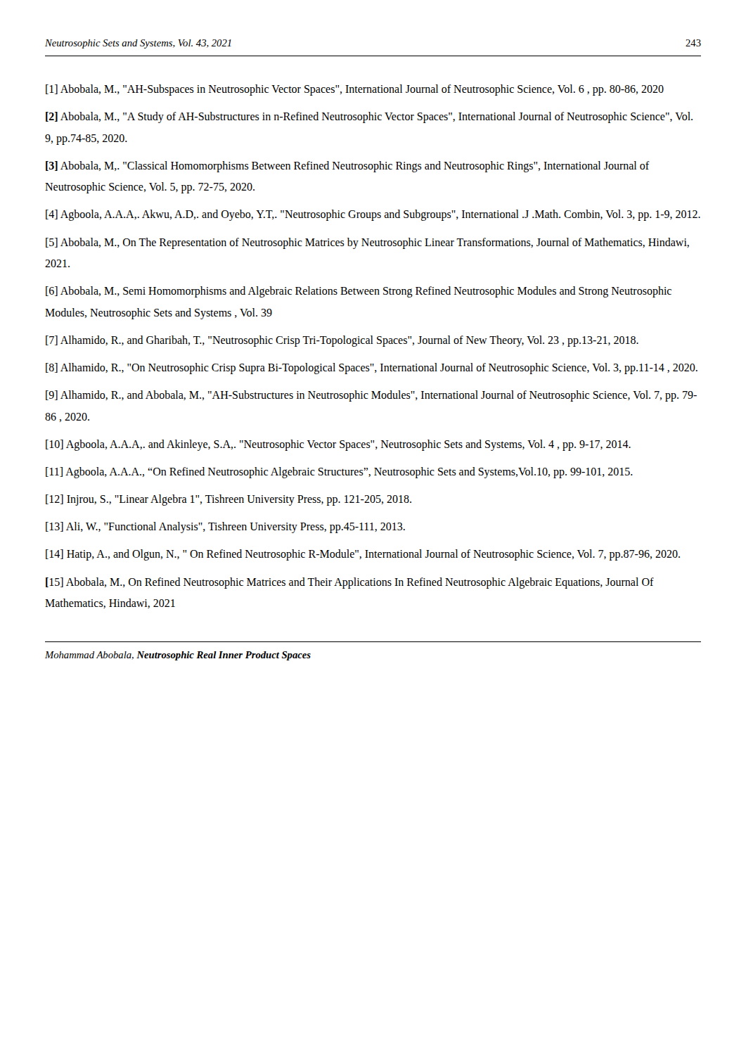Neutrosophic Sets and Systems, Vol. 43, 2021 243
[1] Abobala, M., "AH-Subspaces in Neutrosophic Vector Spaces", International Journal of Neutrosophic Science, Vol. 6 , pp. 80-86, 2020
[2] Abobala, M., "A Study of AH-Substructures in n-Refined Neutrosophic Vector Spaces", International Journal of Neutrosophic Science", Vol. 9, pp.74-85, 2020.
[3] Abobala, M,. "Classical Homomorphisms Between Refined Neutrosophic Rings and Neutrosophic Rings", International Journal of Neutrosophic Science, Vol. 5, pp. 72-75, 2020.
[4] Agboola, A.A.A,. Akwu, A.D,. and Oyebo, Y.T,. "Neutrosophic Groups and Subgroups", International .J .Math. Combin, Vol. 3, pp. 1-9, 2012.
[5] Abobala, M., On The Representation of Neutrosophic Matrices by Neutrosophic Linear Transformations, Journal of Mathematics, Hindawi, 2021.
[6] Abobala, M., Semi Homomorphisms and Algebraic Relations Between Strong Refined Neutrosophic Modules and Strong Neutrosophic Modules, Neutrosophic Sets and Systems , Vol. 39
[7] Alhamido, R., and Gharibah, T., "Neutrosophic Crisp Tri-Topological Spaces", Journal of New Theory, Vol. 23 , pp.13-21, 2018.
[8] Alhamido, R., "On Neutrosophic Crisp Supra Bi-Topological Spaces", International Journal of Neutrosophic Science, Vol. 3, pp.11-14 , 2020.
[9] Alhamido, R., and Abobala, M., "AH-Substructures in Neutrosophic Modules", International Journal of Neutrosophic Science, Vol. 7, pp. 79-86 , 2020.
[10] Agboola, A.A.A,. and Akinleye, S.A,. "Neutrosophic Vector Spaces", Neutrosophic Sets and Systems, Vol. 4 , pp. 9-17, 2014.
[11] Agboola, A.A.A., “On Refined Neutrosophic Algebraic Structures”, Neutrosophic Sets and Systems,Vol.10, pp. 99-101, 2015.
[12] Injrou, S., "Linear Algebra 1", Tishreen University Press, pp. 121-205, 2018.
[13] Ali, W., "Functional Analysis", Tishreen University Press, pp.45-111, 2013.
[14] Hatip, A., and Olgun, N., " On Refined Neutrosophic R-Module", International Journal of Neutrosophic Science, Vol. 7, pp.87-96, 2020.
[15] Abobala, M., On Refined Neutrosophic Matrices and Their Applications In Refined Neutrosophic Algebraic Equations, Journal Of Mathematics, Hindawi, 2021
Mohammad Abobala, Neutrosophic Real Inner Product Spaces